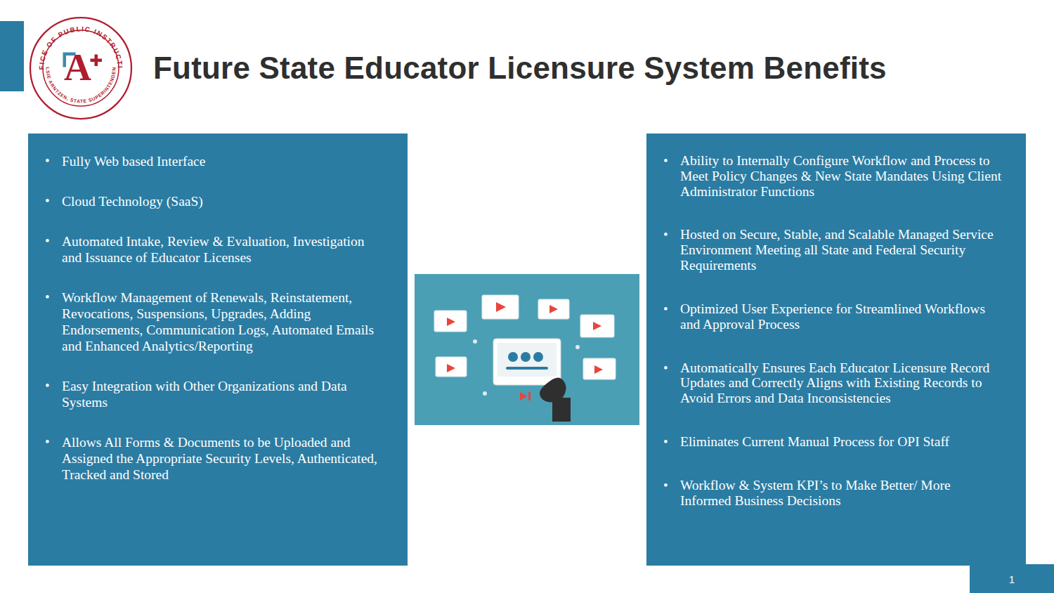OFFICE OF PUBLIC INSTRUCTION ELSIE ARNTZEN, STATE SUPERINTENDENT A
Future State Educator Licensure System Benefits
Fully Web based Interface
Cloud Technology (SaaS)
Automated Intake, Review & Evaluation, Investigation and Issuance of Educator Licenses
Workflow Management of Renewals, Reinstatement, Revocations, Suspensions, Upgrades, Adding Endorsements, Communication Logs, Automated Emails and Enhanced Analytics/Reporting
Easy Integration with Other Organizations and Data Systems
Allows All Forms & Documents to be Uploaded and Assigned the Appropriate Security Levels, Authenticated, Tracked and Stored
Ability to Internally Configure Workflow and Process to Meet Policy Changes & New State Mandates Using Client Administrator Functions
Hosted on Secure, Stable, and Scalable Managed Service Environment Meeting all State and Federal Security Requirements
Optimized User Experience for Streamlined Workflows and Approval Process
Automatically Ensures Each Educator Licensure Record Updates and Correctly Aligns with Existing Records to Avoid Errors and Data Inconsistencies
Eliminates Current Manual Process for OPI Staff
Workflow & System KPI’s to Make Better/ More Informed Business Decisions
1